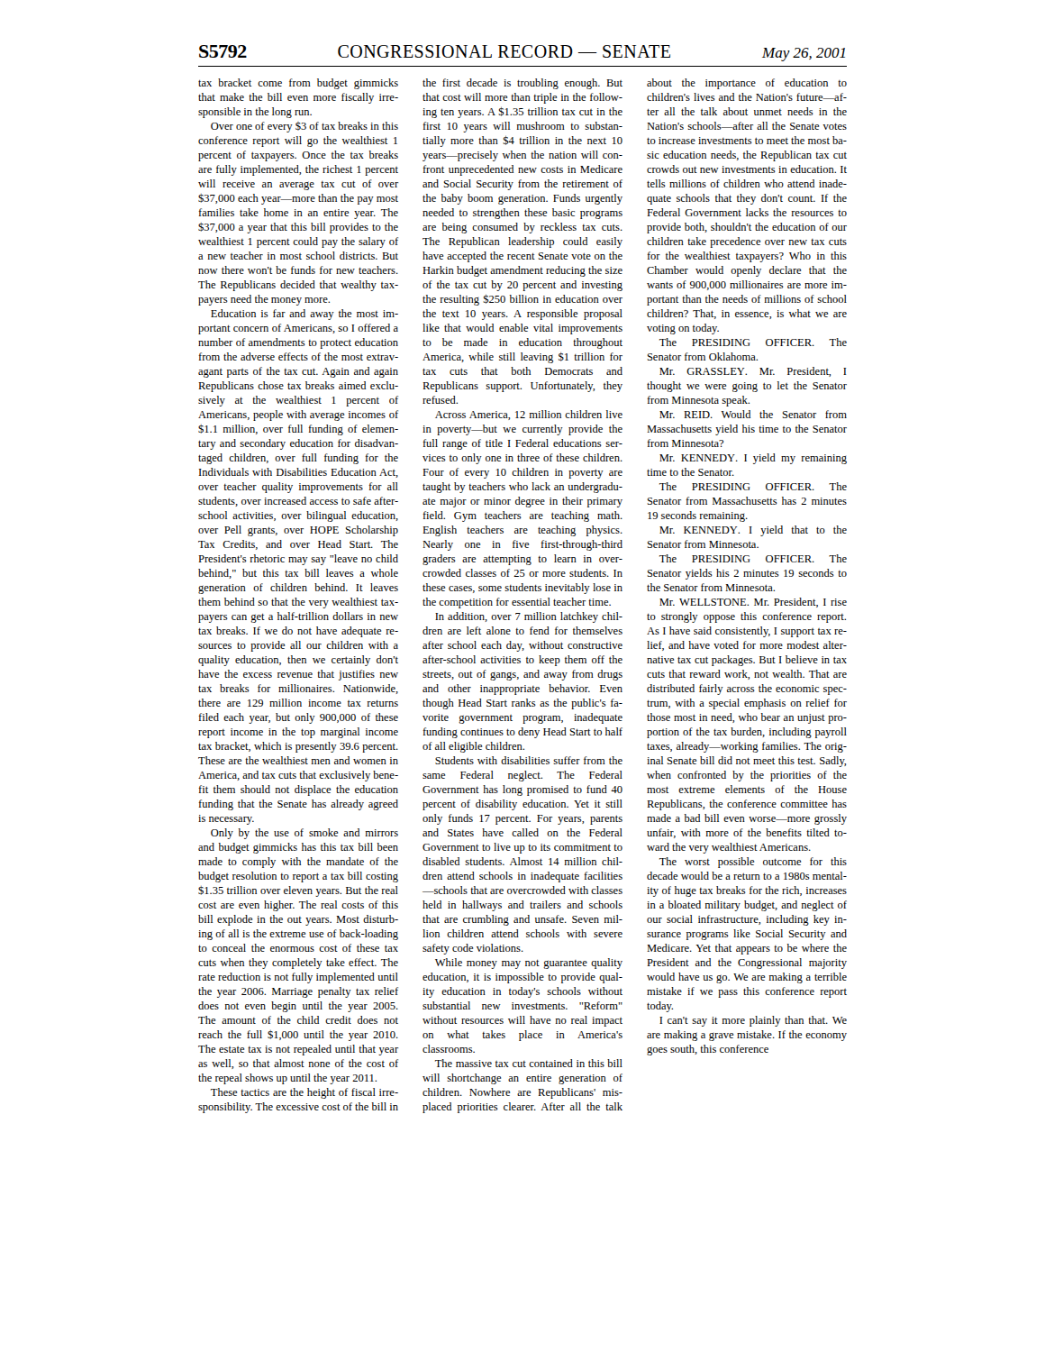S5792
CONGRESSIONAL RECORD — SENATE
May 26, 2001
tax bracket come from budget gimmicks that make the bill even more fiscally irresponsible in the long run.
Over one of every $3 of tax breaks in this conference report will go the wealthiest 1 percent of taxpayers. Once the tax breaks are fully implemented, the richest 1 percent will receive an average tax cut of over $37,000 each year—more than the pay most families take home in an entire year. The $37,000 a year that this bill provides to the wealthiest 1 percent could pay the salary of a new teacher in most school districts. But now there won't be funds for new teachers. The Republicans decided that wealthy taxpayers need the money more.
Education is far and away the most important concern of Americans, so I offered a number of amendments to protect education from the adverse effects of the most extravagant parts of the tax cut. Again and again Republicans chose tax breaks aimed exclusively at the wealthiest 1 percent of Americans, people with average incomes of $1.1 million, over full funding of elementary and secondary education for disadvantaged children, over full funding for the Individuals with Disabilities Education Act, over teacher quality improvements for all students, over increased access to safe after-school activities, over bilingual education, over Pell grants, over HOPE Scholarship Tax Credits, and over Head Start. The President's rhetoric may say "leave no child behind," but this tax bill leaves a whole generation of children behind. It leaves them behind so that the very wealthiest taxpayers can get a half-trillion dollars in new tax breaks. If we do not have adequate resources to provide all our children with a quality education, then we certainly don't have the excess revenue that justifies new tax breaks for millionaires. Nationwide, there are 129 million income tax returns filed each year, but only 900,000 of these report income in the top marginal income tax bracket, which is presently 39.6 percent. These are the wealthiest men and women in America, and tax cuts that exclusively benefit them should not displace the education funding that the Senate has already agreed is necessary.
Only by the use of smoke and mirrors and budget gimmicks has this tax bill been made to comply with the mandate of the budget resolution to report a tax bill costing $1.35 trillion over eleven years. But the real cost are even higher. The real costs of this bill explode in the out years. Most disturbing of all is the extreme use of back-loading to conceal the enormous cost of these tax cuts when they completely take effect. The rate reduction is not fully implemented until the year 2006. Marriage penalty tax relief does not even begin until the year 2005. The amount of the child credit does not reach the full $1,000 until the year 2010. The estate tax is not repealed until that year as well, so that almost none of the cost of the repeal shows up until the year 2011.
These tactics are the height of fiscal irresponsibility. The excessive cost of the bill in the first decade is troubling enough. But that cost will more than triple in the following ten years. A $1.35 trillion tax cut in the first 10 years will mushroom to substantially more than $4 trillion in the next 10 years—precisely when the nation will confront unprecedented new costs in Medicare and Social Security from the retirement of the baby boom generation. Funds urgently needed to strengthen these basic programs are being consumed by reckless tax cuts. The Republican leadership could easily have accepted the recent Senate vote on the Harkin budget amendment reducing the size of the tax cut by 20 percent and investing the resulting $250 billion in education over the text 10 years. A responsible proposal like that would enable vital improvements to be made in education throughout America, while still leaving $1 trillion for tax cuts that both Democrats and Republicans support. Unfortunately, they refused.
Across America, 12 million children live in poverty—but we currently provide the full range of title I Federal educations services to only one in three of these children. Four of every 10 children in poverty are taught by teachers who lack an undergraduate major or minor degree in their primary field. Gym teachers are teaching math. English teachers are teaching physics. Nearly one in five first-through-third graders are attempting to learn in overcrowded classes of 25 or more students. In these cases, some students inevitably lose in the competition for essential teacher time.
In addition, over 7 million latchkey children are left alone to fend for themselves after school each day, without constructive after-school activities to keep them off the streets, out of gangs, and away from drugs and other inappropriate behavior. Even though Head Start ranks as the public's favorite government program, inadequate funding continues to deny Head Start to half of all eligible children.
Students with disabilities suffer from the same Federal neglect. The Federal Government has long promised to fund 40 percent of disability education. Yet it still only funds 17 percent. For years, parents and States have called on the Federal Government to live up to its commitment to disabled students. Almost 14 million children attend schools in inadequate facilities—schools that are overcrowded with classes held in hallways and trailers and schools that are crumbling and unsafe. Seven million children attend schools with severe safety code violations.
While money may not guarantee quality education, it is impossible to provide quality education in today's schools without substantial new investments. "Reform" without resources will have no real impact on what takes place in America's classrooms.
The massive tax cut contained in this bill will shortchange an entire generation of children. Nowhere are Republicans' misplaced priorities clearer. After all the talk about the importance of education to children's lives and the Nation's future—after all the talk about unmet needs in the Nation's schools—after all the Senate votes to increase investments to meet the most basic education needs, the Republican tax cut crowds out new investments in education. It tells millions of children who attend inadequate schools that they don't count. If the Federal Government lacks the resources to provide both, shouldn't the education of our children take precedence over new tax cuts for the wealthiest taxpayers? Who in this Chamber would openly declare that the wants of 900,000 millionaires are more important than the needs of millions of school children? That, in essence, is what we are voting on today.
The PRESIDING OFFICER. The Senator from Oklahoma.
Mr. GRASSLEY. Mr. President, I thought we were going to let the Senator from Minnesota speak.
Mr. REID. Would the Senator from Massachusetts yield his time to the Senator from Minnesota?
Mr. KENNEDY. I yield my remaining time to the Senator.
The PRESIDING OFFICER. The Senator from Massachusetts has 2 minutes 19 seconds remaining.
Mr. KENNEDY. I yield that to the Senator from Minnesota.
The PRESIDING OFFICER. The Senator yields his 2 minutes 19 seconds to the Senator from Minnesota.
Mr. WELLSTONE. Mr. President, I rise to strongly oppose this conference report. As I have said consistently, I support tax relief, and have voted for more modest alternative tax cut packages. But I believe in tax cuts that reward work, not wealth. That are distributed fairly across the economic spectrum, with a special emphasis on relief for those most in need, who bear an unjust proportion of the tax burden, including payroll taxes, already—working families. The original Senate bill did not meet this test. Sadly, when confronted by the priorities of the most extreme elements of the House Republicans, the conference committee has made a bad bill even worse—more grossly unfair, with more of the benefits tilted toward the very wealthiest Americans.
The worst possible outcome for this decade would be a return to a 1980s mentality of huge tax breaks for the rich, increases in a bloated military budget, and neglect of our social infrastructure, including key insurance programs like Social Security and Medicare. Yet that appears to be where the President and the Congressional majority would have us go. We are making a terrible mistake if we pass this conference report today.
I can't say it more plainly than that. We are making a grave mistake. If the economy goes south, this conference